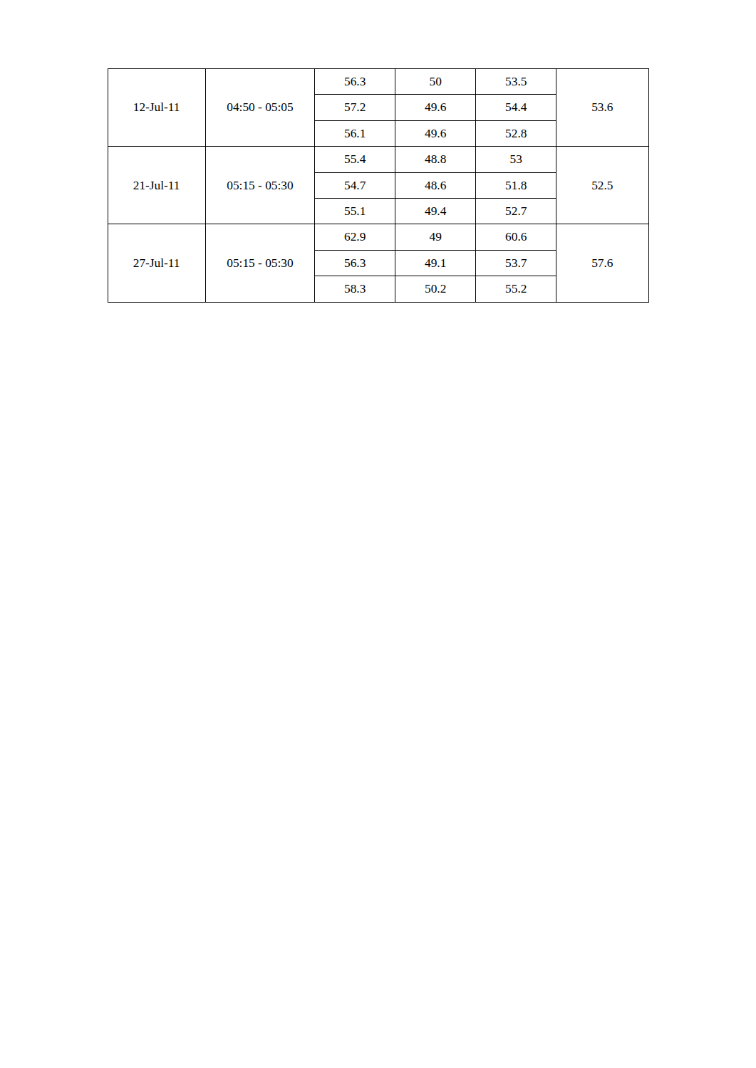| 12-Jul-11 | 04:50 - 05:05 | 56.3 | 50 | 53.5 | 53.6 |
| 57.2 | 49.6 | 54.4 |
| 56.1 | 49.6 | 52.8 |
| 21-Jul-11 | 05:15 - 05:30 | 55.4 | 48.8 | 53 | 52.5 |
| 54.7 | 48.6 | 51.8 |
| 55.1 | 49.4 | 52.7 |
| 27-Jul-11 | 05:15 - 05:30 | 62.9 | 49 | 60.6 | 57.6 |
| 56.3 | 49.1 | 53.7 |
| 58.3 | 50.2 | 55.2 |